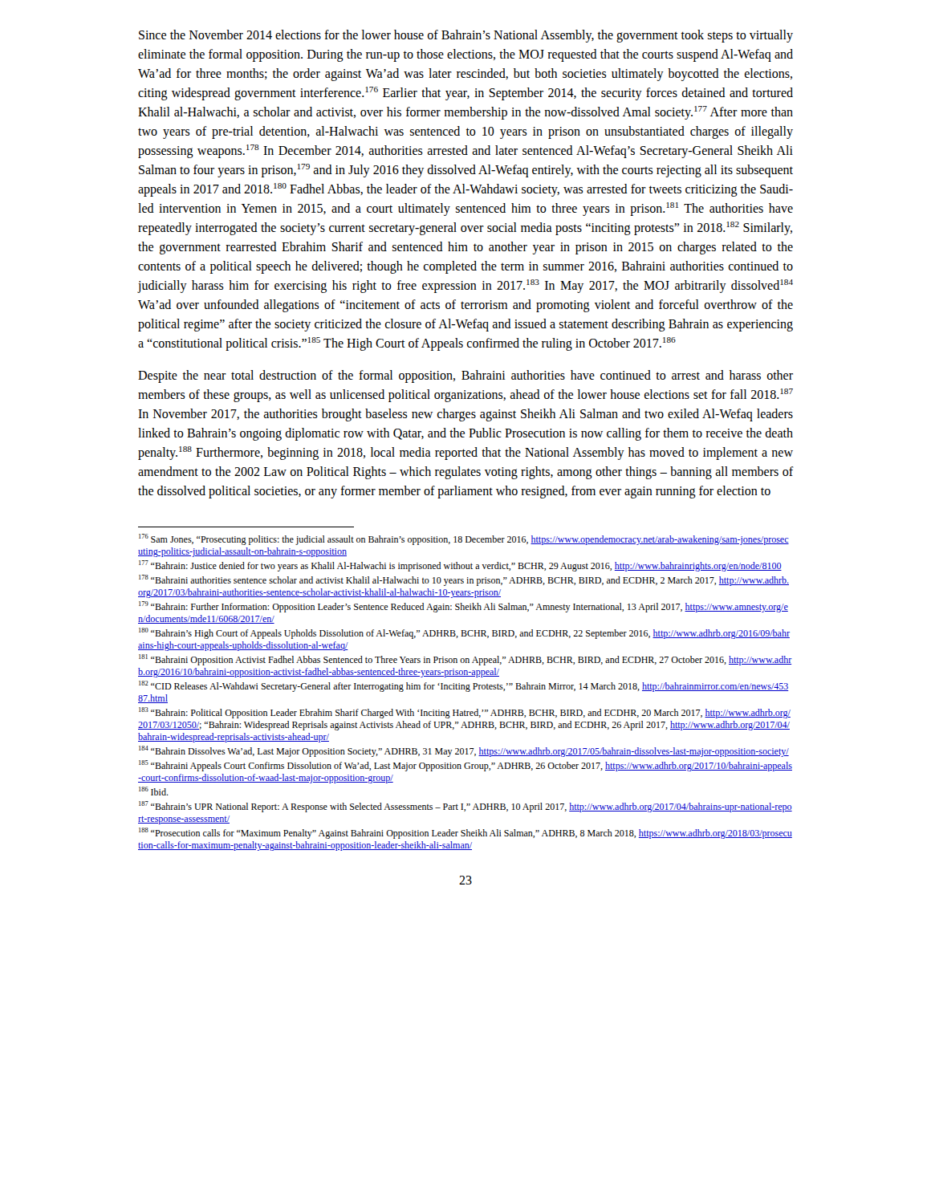Since the November 2014 elections for the lower house of Bahrain’s National Assembly, the government took steps to virtually eliminate the formal opposition. During the run-up to those elections, the MOJ requested that the courts suspend Al-Wefaq and Wa’ad for three months; the order against Wa’ad was later rescinded, but both societies ultimately boycotted the elections, citing widespread government interference.176 Earlier that year, in September 2014, the security forces detained and tortured Khalil al-Halwachi, a scholar and activist, over his former membership in the now-dissolved Amal society.177 After more than two years of pre-trial detention, al-Halwachi was sentenced to 10 years in prison on unsubstantiated charges of illegally possessing weapons.178 In December 2014, authorities arrested and later sentenced Al-Wefaq’s Secretary-General Sheikh Ali Salman to four years in prison,179 and in July 2016 they dissolved Al-Wefaq entirely, with the courts rejecting all its subsequent appeals in 2017 and 2018.180 Fadhel Abbas, the leader of the Al-Wahdawi society, was arrested for tweets criticizing the Saudi-led intervention in Yemen in 2015, and a court ultimately sentenced him to three years in prison.181 The authorities have repeatedly interrogated the society’s current secretary-general over social media posts “inciting protests” in 2018.182 Similarly, the government rearrested Ebrahim Sharif and sentenced him to another year in prison in 2015 on charges related to the contents of a political speech he delivered; though he completed the term in summer 2016, Bahraini authorities continued to judicially harass him for exercising his right to free expression in 2017.183 In May 2017, the MOJ arbitrarily dissolved184 Wa’ad over unfounded allegations of “incitement of acts of terrorism and promoting violent and forceful overthrow of the political regime” after the society criticized the closure of Al-Wefaq and issued a statement describing Bahrain as experiencing a “constitutional political crisis.”185 The High Court of Appeals confirmed the ruling in October 2017.186
Despite the near total destruction of the formal opposition, Bahraini authorities have continued to arrest and harass other members of these groups, as well as unlicensed political organizations, ahead of the lower house elections set for fall 2018.187 In November 2017, the authorities brought baseless new charges against Sheikh Ali Salman and two exiled Al-Wefaq leaders linked to Bahrain’s ongoing diplomatic row with Qatar, and the Public Prosecution is now calling for them to receive the death penalty.188 Furthermore, beginning in 2018, local media reported that the National Assembly has moved to implement a new amendment to the 2002 Law on Political Rights – which regulates voting rights, among other things – banning all members of the dissolved political societies, or any former member of parliament who resigned, from ever again running for election to
176 Sam Jones, “Prosecuting politics: the judicial assault on Bahrain’s opposition, 18 December 2016, https://www.opendemocracy.net/arab-awakening/sam-jones/prosecuting-politics-judicial-assault-on-bahrain-s-opposition
177 “Bahrain: Justice denied for two years as Khalil Al-Halwachi is imprisoned without a verdict,” BCHR, 29 August 2016, http://www.bahrainrights.org/en/node/8100
178 “Bahraini authorities sentence scholar and activist Khalil al-Halwachi to 10 years in prison,” ADHRB, BCHR, BIRD, and ECDHR, 2 March 2017, http://www.adhrb.org/2017/03/bahraini-authorities-sentence-scholar-activist-khalil-al-halwachi-10-years-prison/
179 “Bahrain: Further Information: Opposition Leader’s Sentence Reduced Again: Sheikh Ali Salman,” Amnesty International, 13 April 2017, https://www.amnesty.org/en/documents/mde11/6068/2017/en/
180 “Bahrain’s High Court of Appeals Upholds Dissolution of Al-Wefaq,” ADHRB, BCHR, BIRD, and ECDHR, 22 September 2016, http://www.adhrb.org/2016/09/bahrains-high-court-appeals-upholds-dissolution-al-wefaq/
181 “Bahraini Opposition Activist Fadhel Abbas Sentenced to Three Years in Prison on Appeal,” ADHRB, BCHR, BIRD, and ECDHR, 27 October 2016, http://www.adhrb.org/2016/10/bahraini-opposition-activist-fadhel-abbas-sentenced-three-years-prison-appeal/
182 “CID Releases Al-Wahdawi Secretary-General after Interrogating him for ‘Inciting Protests,’” Bahrain Mirror, 14 March 2018, http://bahrainmirror.com/en/news/45387.html
183 “Bahrain: Political Opposition Leader Ebrahim Sharif Charged With ‘Inciting Hatred,’” ADHRB, BCHR, BIRD, and ECDHR, 20 March 2017, http://www.adhrb.org/2017/03/12050/; “Bahrain: Widespread Reprisals against Activists Ahead of UPR,” ADHRB, BCHR, BIRD, and ECDHR, 26 April 2017, http://www.adhrb.org/2017/04/bahrain-widespread-reprisals-activists-ahead-upr/
184 “Bahrain Dissolves Wa’ad, Last Major Opposition Society,” ADHRB, 31 May 2017, https://www.adhrb.org/2017/05/bahrain-dissolves-last-major-opposition-society/
185 “Bahraini Appeals Court Confirms Dissolution of Wa’ad, Last Major Opposition Group,” ADHRB, 26 October 2017, https://www.adhrb.org/2017/10/bahraini-appeals-court-confirms-dissolution-of-waad-last-major-opposition-group/
186 Ibid.
187 “Bahrain’s UPR National Report: A Response with Selected Assessments – Part I,” ADHRB, 10 April 2017, http://www.adhrb.org/2017/04/bahrains-upr-national-report-response-assessment/
188 “Prosecution calls for “Maximum Penalty” Against Bahraini Opposition Leader Sheikh Ali Salman,” ADHRB, 8 March 2018, https://www.adhrb.org/2018/03/prosecution-calls-for-maximum-penalty-against-bahraini-opposition-leader-sheikh-ali-salman/
23